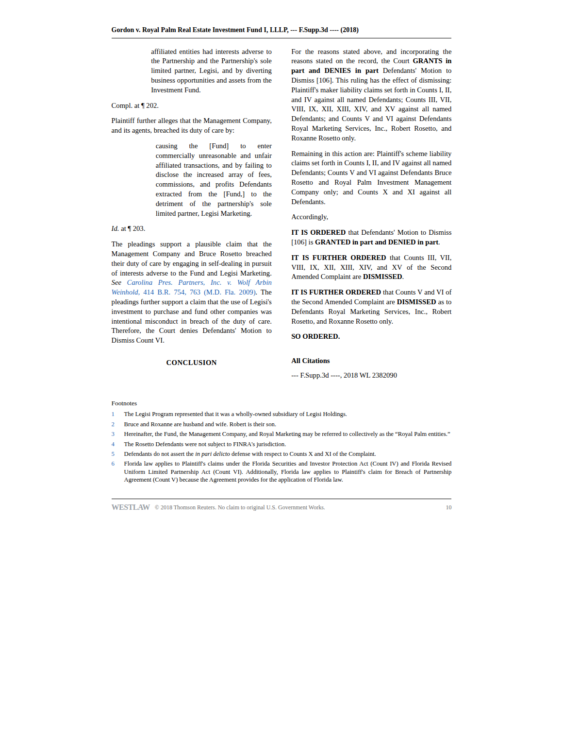Gordon v. Royal Palm Real Estate Investment Fund I, LLLP, --- F.Supp.3d ---- (2018)
affiliated entities had interests adverse to the Partnership and the Partnership's sole limited partner, Legisi, and by diverting business opportunities and assets from the Investment Fund.
Compl. at ¶ 202.
Plaintiff further alleges that the Management Company, and its agents, breached its duty of care by:
causing the [Fund] to enter commercially unreasonable and unfair affiliated transactions, and by failing to disclose the increased array of fees, commissions, and profits Defendants extracted from the [Fund,] to the detriment of the partnership's sole limited partner, Legisi Marketing.
Id. at ¶ 203.
The pleadings support a plausible claim that the Management Company and Bruce Rosetto breached their duty of care by engaging in self-dealing in pursuit of interests adverse to the Fund and Legisi Marketing. See Carolina Pres. Partners, Inc. v. Wolf Arbin Weinhold, 414 B.R. 754, 763 (M.D. Fla. 2009). The pleadings further support a claim that the use of Legisi's investment to purchase and fund other companies was intentional misconduct in breach of the duty of care. Therefore, the Court denies Defendants' Motion to Dismiss Count VI.
CONCLUSION
For the reasons stated above, and incorporating the reasons stated on the record, the Court GRANTS in part and DENIES in part Defendants' Motion to Dismiss [106]. This ruling has the effect of dismissing: Plaintiff's maker liability claims set forth in Counts I, II, and IV against all named Defendants; Counts III, VII, VIII, IX, XII, XIII, XIV, and XV against all named Defendants; and Counts V and VI against Defendants Royal Marketing Services, Inc., Robert Rosetto, and Roxanne Rosetto only.
Remaining in this action are: Plaintiff's scheme liability claims set forth in Counts I, II, and IV against all named Defendants; Counts V and VI against Defendants Bruce Rosetto and Royal Palm Investment Management Company only; and Counts X and XI against all Defendants.
Accordingly,
IT IS ORDERED that Defendants' Motion to Dismiss [106] is GRANTED in part and DENIED in part.
IT IS FURTHER ORDERED that Counts III, VII, VIII, IX, XII, XIII, XIV, and XV of the Second Amended Complaint are DISMISSED.
IT IS FURTHER ORDERED that Counts V and VI of the Second Amended Complaint are DISMISSED as to Defendants Royal Marketing Services, Inc., Robert Rosetto, and Roxanne Rosetto only.
SO ORDERED.
All Citations
--- F.Supp.3d ----, 2018 WL 2382090
Footnotes
1
The Legisi Program represented that it was a wholly-owned subsidiary of Legisi Holdings.
2
Bruce and Roxanne are husband and wife. Robert is their son.
3
Hereinafter, the Fund, the Management Company, and Royal Marketing may be referred to collectively as the “Royal Palm entities.”
4
The Rosetto Defendants were not subject to FINRA's jurisdiction.
5
Defendants do not assert the in pari delicto defense with respect to Counts X and XI of the Complaint.
6
Florida law applies to Plaintiff's claims under the Florida Securities and Investor Protection Act (Count IV) and Florida Revised Uniform Limited Partnership Act (Count VI). Additionally, Florida law applies to Plaintiff's claim for Breach of Partnership Agreement (Count V) because the Agreement provides for the application of Florida law.
WESTLAW
© 2018 Thomson Reuters. No claim to original U.S. Government Works.
10